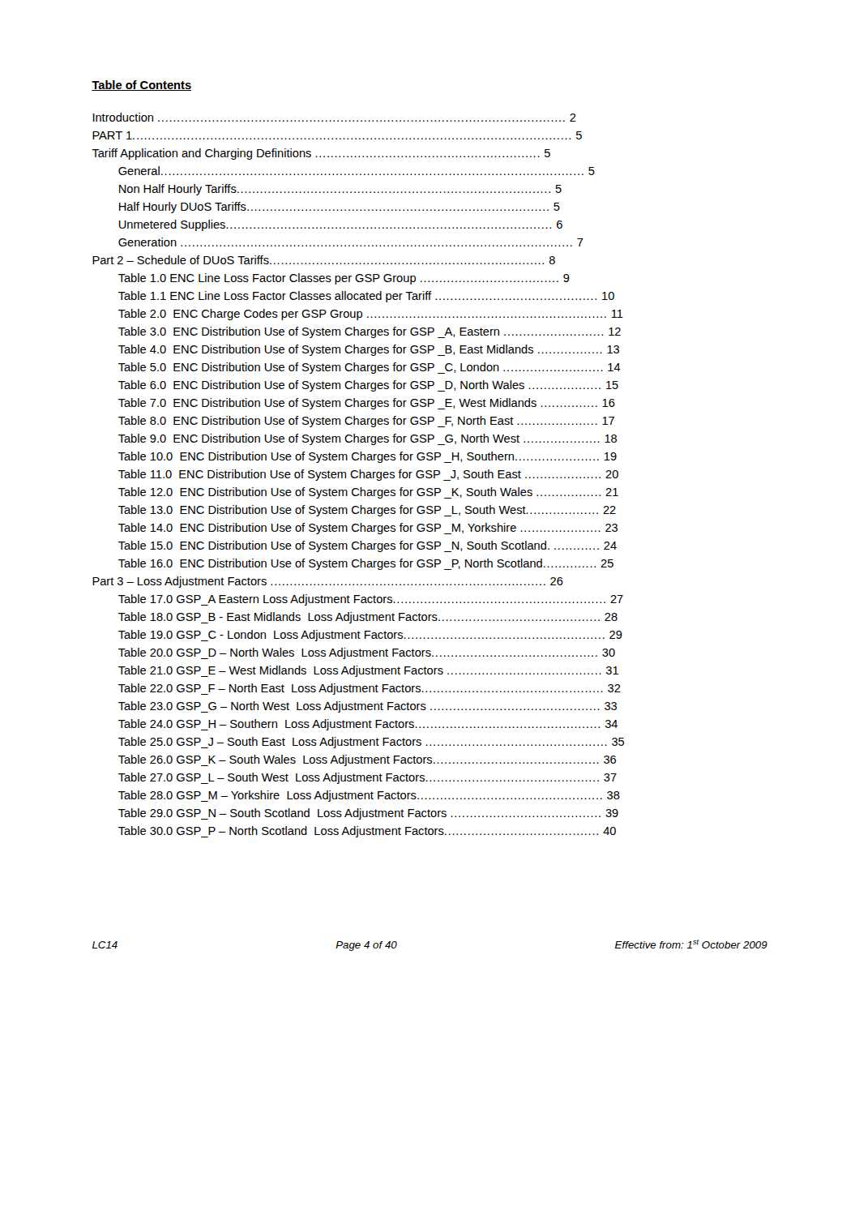Table of Contents
Introduction ......................................................................................................... 2
PART 1................................................................................................................. 5
Tariff Application and Charging Definitions .......................................................... 5
General............................................................................................................. 5
Non Half Hourly Tariffs................................................................................. 5
Half Hourly DUoS Tariffs.............................................................................. 5
Unmetered Supplies.................................................................................... 6
Generation ..................................................................................................... 7
Part 2 – Schedule of DUoS Tariffs....................................................................... 8
Table 1.0 ENC Line Loss Factor Classes per GSP Group .................................... 9
Table 1.1 ENC Line Loss Factor Classes allocated per Tariff .......................................... 10
Table 2.0 ENC Charge Codes per GSP Group .............................................................. 11
Table 3.0 ENC Distribution Use of System Charges for GSP _A, Eastern .......................... 12
Table 4.0 ENC Distribution Use of System Charges for GSP _B, East Midlands ................. 13
Table 5.0 ENC Distribution Use of System Charges for GSP _C, London .......................... 14
Table 6.0 ENC Distribution Use of System Charges for GSP _D, North Wales ................... 15
Table 7.0 ENC Distribution Use of System Charges for GSP _E, West Midlands ............... 16
Table 8.0 ENC Distribution Use of System Charges for GSP _F, North East ..................... 17
Table 9.0 ENC Distribution Use of System Charges for GSP _G, North West .................... 18
Table 10.0 ENC Distribution Use of System Charges for GSP _H, Southern...................... 19
Table 11.0 ENC Distribution Use of System Charges for GSP _J, South East .................... 20
Table 12.0 ENC Distribution Use of System Charges for GSP _K, South Wales ................. 21
Table 13.0 ENC Distribution Use of System Charges for GSP _L, South West................... 22
Table 14.0 ENC Distribution Use of System Charges for GSP _M, Yorkshire ..................... 23
Table 15.0 ENC Distribution Use of System Charges for GSP _N, South Scotland. ............ 24
Table 16.0 ENC Distribution Use of System Charges for GSP _P, North Scotland.............. 25
Part 3 – Loss Adjustment Factors ....................................................................... 26
Table 17.0 GSP_A Eastern Loss Adjustment Factors....................................................... 27
Table 18.0 GSP_B - East Midlands Loss Adjustment Factors.......................................... 28
Table 19.0 GSP_C - London Loss Adjustment Factors.................................................... 29
Table 20.0 GSP_D – North Wales Loss Adjustment Factors........................................... 30
Table 21.0 GSP_E – West Midlands Loss Adjustment Factors ........................................ 31
Table 22.0 GSP_F – North East Loss Adjustment Factors............................................... 32
Table 23.0 GSP_G – North West Loss Adjustment Factors ............................................ 33
Table 24.0 GSP_H – Southern Loss Adjustment Factors................................................ 34
Table 25.0 GSP_J – South East Loss Adjustment Factors ............................................... 35
Table 26.0 GSP_K – South Wales Loss Adjustment Factors........................................... 36
Table 27.0 GSP_L – South West Loss Adjustment Factors............................................. 37
Table 28.0 GSP_M – Yorkshire Loss Adjustment Factors................................................ 38
Table 29.0 GSP_N – South Scotland Loss Adjustment Factors ....................................... 39
Table 30.0 GSP_P – North Scotland Loss Adjustment Factors........................................ 40
LC14
Page 4 of 40
Effective from: 1st October 2009